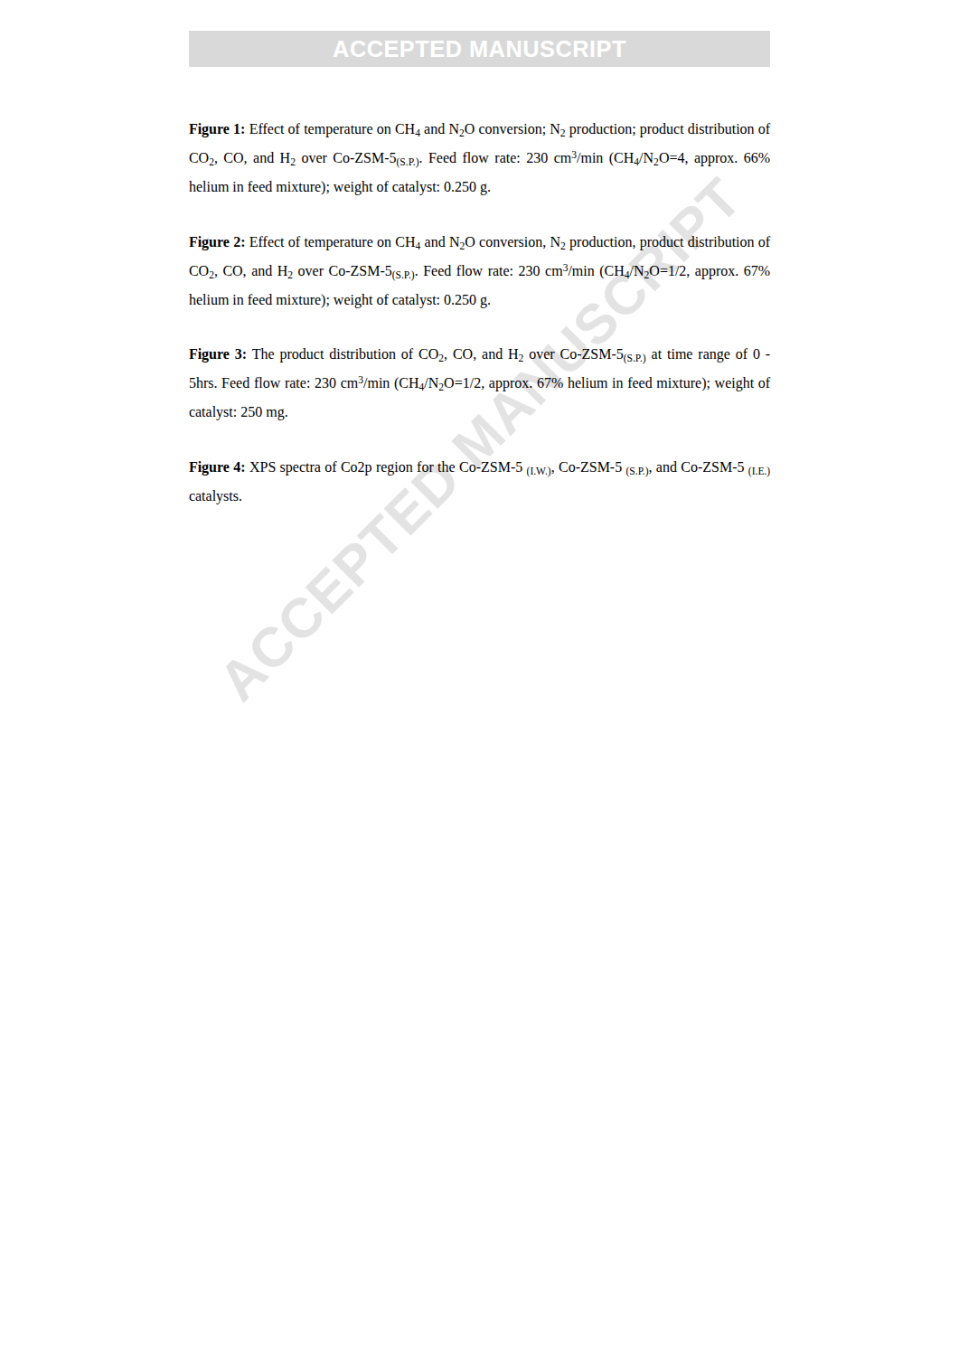ACCEPTED MANUSCRIPT
ACCEPTED MANUSCRIPT
Figure 1: Effect of temperature on CH4 and N2O conversion; N2 production; product distribution of CO2, CO, and H2 over Co-ZSM-5(S.P.). Feed flow rate: 230 cm3/min (CH4/N2O=4, approx. 66% helium in feed mixture); weight of catalyst: 0.250 g.
Figure 2: Effect of temperature on CH4 and N2O conversion, N2 production, product distribution of CO2, CO, and H2 over Co-ZSM-5(S.P.). Feed flow rate: 230 cm3/min (CH4/N2O=1/2, approx. 67% helium in feed mixture); weight of catalyst: 0.250 g.
Figure 3: The product distribution of CO2, CO, and H2 over Co-ZSM-5(S.P.) at time range of 0 - 5hrs. Feed flow rate: 230 cm3/min (CH4/N2O=1/2, approx. 67% helium in feed mixture); weight of catalyst: 250 mg.
Figure 4: XPS spectra of Co2p region for the Co-ZSM-5 (I.W.), Co-ZSM-5 (S.P.), and Co-ZSM-5 (I.E.) catalysts.